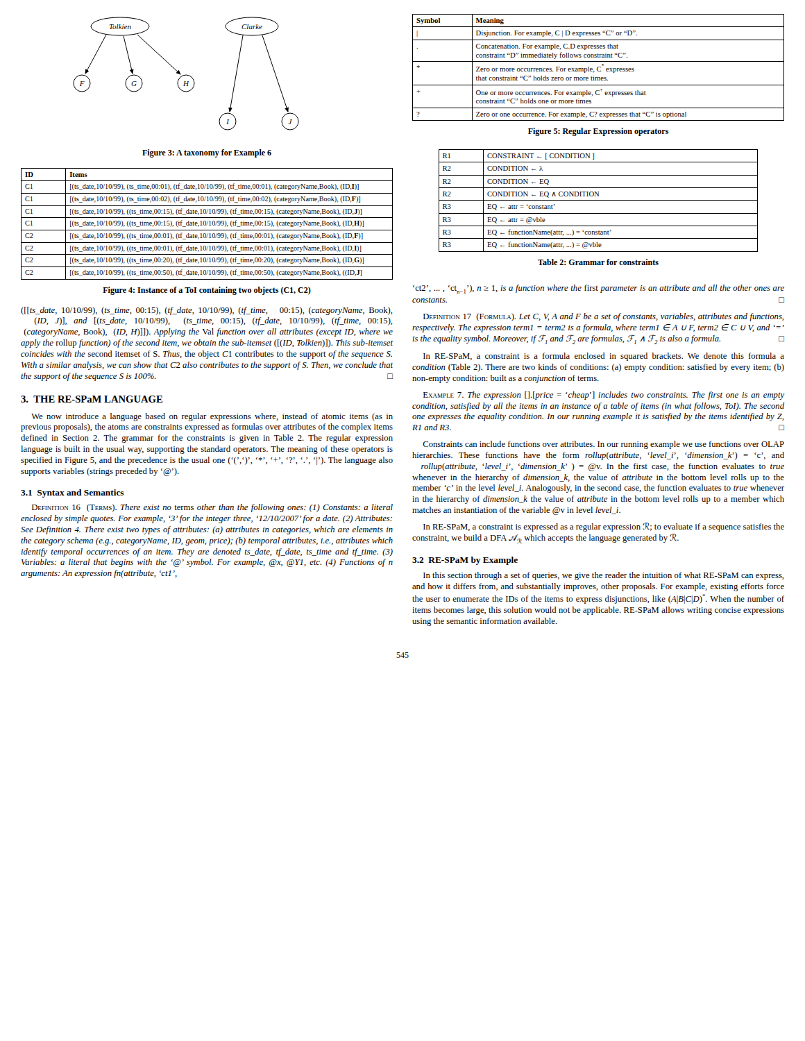Tolkien Clarke F G H I J
Figure 3: A taxonomy for Example 6
| ID | Items |
| --- | --- |
| C1 | [(ts_date,10/10/99), (ts_time,00:01), (tf_date,10/10/99), (tf_time,00:01), (categoryName,Book), (ID, I )] |
| C1 | [(ts_date,10/10/99), (ts_time,00:02), (tf_date,10/10/99), (tf_time,00:02), (categoryName,Book), (ID, F )] |
| C1 | [(ts_date,10/10/99), ((ts_time,00:15), (tf_date,10/10/99), (tf_time,00:15), (categoryName,Book), (ID, J )] |
| C1 | [(ts_date,10/10/99), ((ts_time,00:15), (tf_date,10/10/99), (tf_time,00:15), (categoryName,Book), (ID, H )] |
| C2 | [(ts_date,10/10/99), ((ts_time,00:01), (tf_date,10/10/99), (tf_time,00:01), (categoryName,Book), (ID, F )] |
| C2 | [(ts_date,10/10/99), ((ts_time,00:01), (tf_date,10/10/99), (tf_time,00:01), (categoryName,Book), (ID, I )] |
| C2 | [(ts_date,10/10/99), ((ts_time,00:20), (tf_date,10/10/99), (tf_time,00:20), (categoryName,Book), (ID, G )] |
| C2 | [(ts_date,10/10/99), ((ts_time,00:50), (tf_date,10/10/99), (tf_time,00:50), (categoryName,Book), ((ID, J ] |
Figure 4: Instance of a ToI containing two objects (C1, C2)
([[ts_date, 10/10/99), (ts_time, 00:15), (tf_date, 10/10/99), (tf_time, 00:15), (categoryName, Book), (ID, J)], and [(ts_date, 10/10/99), (ts_time, 00:15), (tf_date, 10/10/99), (tf_time, 00:15), (categoryName, Book), (ID, H)]]). Applying the Val function over all attributes (except ID, where we apply the rollup function) of the second item, we obtain the sub-itemset ([(ID, Tolkien)]). This sub-itemset coincides with the second itemset of S. Thus, the object C1 contributes to the support of the sequence S. With a similar analysis, we can show that C2 also contributes to the support of S. Then, we conclude that the support of the sequence S is 100%. □
3. THE RE-SPaM LANGUAGE
We now introduce a language based on regular expressions where, instead of atomic items (as in previous proposals), the atoms are constraints expressed as formulas over attributes of the complex items defined in Section 2. The grammar for the constraints is given in Table 2. The regular expression language is built in the usual way, supporting the standard operators. The meaning of these operators is specified in Figure 5, and the precedence is the usual one (‘(’,‘)’, ‘*’, ‘+’, ‘?’, ‘.’, ‘|’). The language also supports variables (strings preceded by ‘@’).
3.1 Syntax and Semantics
Definition 16 (Terms). There exist no terms other than the following ones: (1) Constants: a literal enclosed by simple quotes. For example, ‘3’ for the integer three, ‘12/10/2007’ for a date. (2) Attributes: See Definition 4. There exist two types of attributes: (a) attributes in categories, which are elements in the category schema (e.g., categoryName, ID, geom, price); (b) temporal attributes, i.e., attributes which identify temporal occurrences of an item. They are denoted ts_date, tf_date, ts_time and tf_time. (3) Variables: a literal that begins with the ‘@’ symbol. For example, @x, @Y1, etc. (4) Functions of n arguments: An expression fn(attribute, ‘ct1’,
| Symbol | Meaning |
| --- | --- |
| / | Disjunction. For example, C / D expresses “C” or “D”. |
| . | Concatenation. For example, C.D expresses that constraint “D” immediately follows constraint “C”. |
| * | Zero or more occurrences. For example, C * expresses that constraint “C” holds zero or more times. |
| + | One or more occurrences. For example, C + expresses that constraint “C” holds one or more times |
| ? | Zero or one occurrence. For example, C? expresses that “C” is optional |
Figure 5: Regular Expression operators
| R1 | CONSTRAINT ← [ CONDITION ] |
| R2 | CONDITION ← λ |
| R2 | CONDITION ← EQ |
| R2 | CONDITION ← EQ ∧ CONDITION |
| R3 | EQ ← attr = ‘constant’ |
| R3 | EQ ← attr = @vble |
| R3 | EQ ← functionName(attr, ...) = ‘constant’ |
| R3 | EQ ← functionName(attr, ...) = @vble |
Table 2: Grammar for constraints
‘ct2’, ... , ‘ctn−1’), n ≥ 1, is a function where the first parameter is an attribute and all the other ones are constants. □
Definition 17 (Formula). Let C, V, A and F be a set of constants, variables, attributes and functions, respectively. The expression term1 = term2 is a formula, where term1 ∈ A ∪ F, term2 ∈ C ∪ V, and ‘=’ is the equality symbol. Moreover, if ℱ1 and ℱ2 are formulas, ℱ1 ∧ ℱ2 is also a formula. □
In RE-SPaM, a constraint is a formula enclosed in squared brackets. We denote this formula a condition (Table 2). There are two kinds of conditions: (a) empty condition: satisfied by every item; (b) non-empty condition: built as a conjunction of terms.
Example 7. The expression [].[price = ‘cheap’] includes two constraints. The first one is an empty condition, satisfied by all the items in an instance of a table of items (in what follows, ToI). The second one expresses the equality condition. In our running example it is satisfied by the items identified by Z, R1 and R3. □
Constraints can include functions over attributes. In our running example we use functions over OLAP hierarchies. These functions have the form rollup(attribute, ‘level_i’, ‘dimension_k’) = ‘c’, and rollup(attribute, ‘level_i’, ‘dimension_k’ ) = @v. In the first case, the function evaluates to true whenever in the hierarchy of dimension_k, the value of attribute in the bottom level rolls up to the member ‘c’ in the level level_i. Analogously, in the second case, the function evaluates to true whenever in the hierarchy of dimension_k the value of attribute in the bottom level rolls up to a member which matches an instantiation of the variable @v in level level_i.
In RE-SPaM, a constraint is expressed as a regular expression ℛ; to evaluate if a sequence satisfies the constraint, we build a DFA 𝒜ℛ which accepts the language generated by ℛ.
3.2 RE-SPaM by Example
In this section through a set of queries, we give the reader the intuition of what RE-SPaM can express, and how it differs from, and substantially improves, other proposals. For example, existing efforts force the user to enumerate the IDs of the items to express disjunctions, like (A|B|C|D)*. When the number of items becomes large, this solution would not be applicable. RE-SPaM allows writing concise expressions using the semantic information available.
545